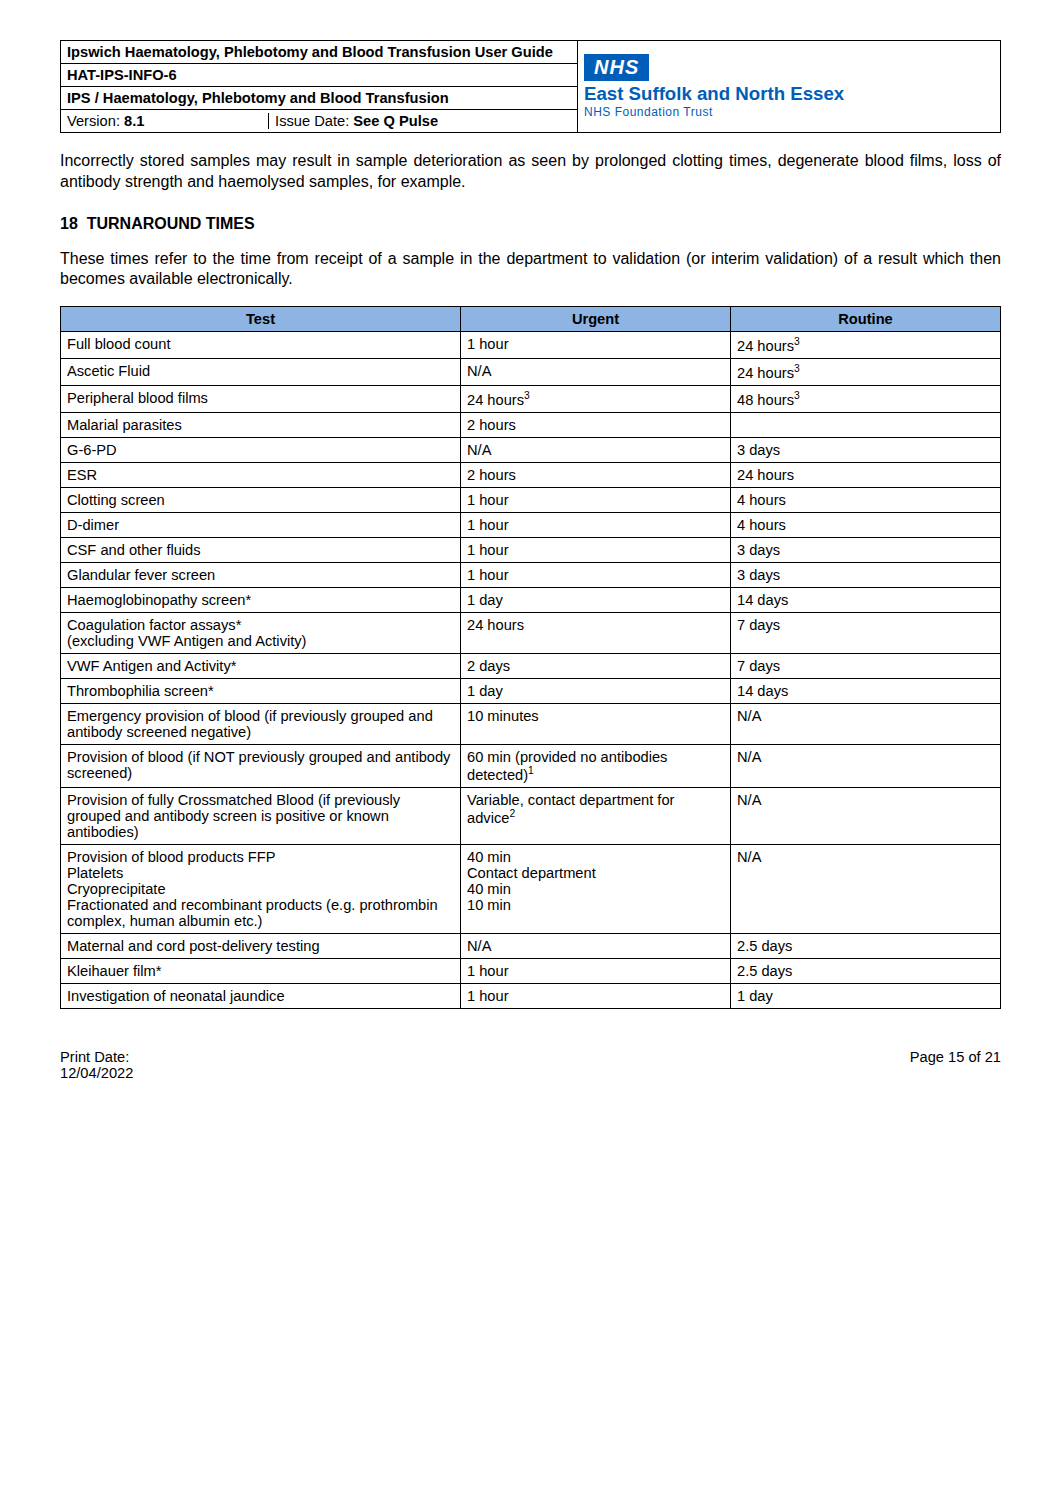| Ipswich Haematology, Phlebotomy and Blood Transfusion User Guide | NHS East Suffolk and North Essex NHS Foundation Trust |
| HAT-IPS-INFO-6 |
| IPS / Haematology, Phlebotomy and Blood Transfusion |
| / Version: 8.1 / Issue Date: See Q Pulse / |
Incorrectly stored samples may result in sample deterioration as seen by prolonged clotting times, degenerate blood films, loss of antibody strength and haemolysed samples, for example.
18 TURNAROUND TIMES
These times refer to the time from receipt of a sample in the department to validation (or interim validation) of a result which then becomes available electronically.
| Test | Urgent | Routine |
| --- | --- | --- |
| Full blood count | 1 hour | 24 hours 3 |
| Ascetic Fluid | N/A | 24 hours 3 |
| Peripheral blood films | 24 hours 3 | 48 hours 3 |
| Malarial parasites | 2 hours | |
| G-6-PD | N/A | 3 days |
| ESR | 2 hours | 24 hours |
| Clotting screen | 1 hour | 4 hours |
| D-dimer | 1 hour | 4 hours |
| CSF and other fluids | 1 hour | 3 days |
| Glandular fever screen | 1 hour | 3 days |
| Haemoglobinopathy screen* | 1 day | 14 days |
| Coagulation factor assays* (excluding VWF Antigen and Activity) | 24 hours | 7 days |
| VWF Antigen and Activity* | 2 days | 7 days |
| Thrombophilia screen* | 1 day | 14 days |
| Emergency provision of blood (if previously grouped and antibody screened negative) | 10 minutes | N/A |
| Provision of blood (if NOT previously grouped and antibody screened) | 60 min (provided no antibodies detected) 1 | N/A |
| Provision of fully Crossmatched Blood (if previously grouped and antibody screen is positive or known antibodies) | Variable, contact department for advice 2 | N/A |
| Provision of blood products FFP Platelets Cryoprecipitate Fractionated and recombinant products (e.g. prothrombin complex, human albumin etc.) | 40 min Contact department 40 min 10 min | N/A |
| Maternal and cord post-delivery testing | N/A | 2.5 days |
| Kleihauer film* | 1 hour | 2.5 days |
| Investigation of neonatal jaundice | 1 hour | 1 day |
Print Date:
12/04/2022
Page 15 of 21